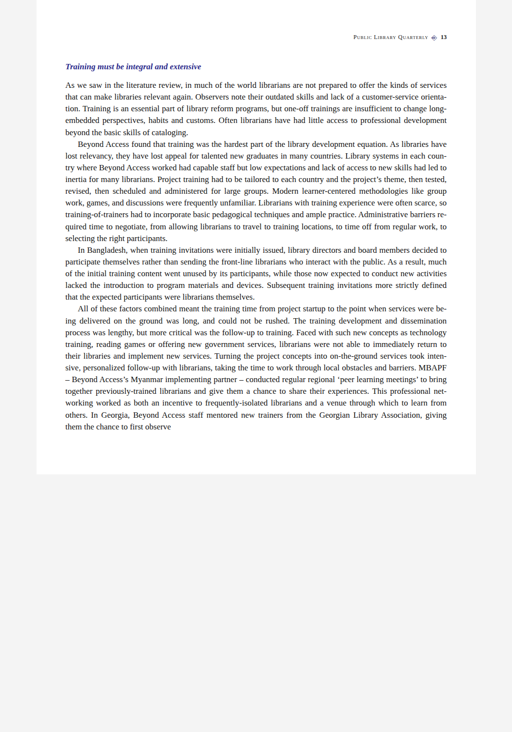Public Library Quarterly ⎆ 13
Training must be integral and extensive
As we saw in the literature review, in much of the world librarians are not prepared to offer the kinds of services that can make libraries relevant again. Observers note their outdated skills and lack of a customer-service orientation. Training is an essential part of library reform programs, but one-off trainings are insufficient to change long-embedded perspectives, habits and customs. Often librarians have had little access to professional development beyond the basic skills of cataloging.
Beyond Access found that training was the hardest part of the library development equation. As libraries have lost relevancy, they have lost appeal for talented new graduates in many countries. Library systems in each country where Beyond Access worked had capable staff but low expectations and lack of access to new skills had led to inertia for many librarians. Project training had to be tailored to each country and the project’s theme, then tested, revised, then scheduled and administered for large groups. Modern learner-centered methodologies like group work, games, and discussions were frequently unfamiliar. Librarians with training experience were often scarce, so training-of-trainers had to incorporate basic pedagogical techniques and ample practice. Administrative barriers required time to negotiate, from allowing librarians to travel to training locations, to time off from regular work, to selecting the right participants.
In Bangladesh, when training invitations were initially issued, library directors and board members decided to participate themselves rather than sending the front-line librarians who interact with the public. As a result, much of the initial training content went unused by its participants, while those now expected to conduct new activities lacked the introduction to program materials and devices. Subsequent training invitations more strictly defined that the expected participants were librarians themselves.
All of these factors combined meant the training time from project startup to the point when services were being delivered on the ground was long, and could not be rushed. The training development and dissemination process was lengthy, but more critical was the follow-up to training. Faced with such new concepts as technology training, reading games or offering new government services, librarians were not able to immediately return to their libraries and implement new services. Turning the project concepts into on-the-ground services took intensive, personalized follow-up with librarians, taking the time to work through local obstacles and barriers. MBAPF – Beyond Access’s Myanmar implementing partner – conducted regular regional ‘peer learning meetings’ to bring together previously-trained librarians and give them a chance to share their experiences. This professional networking worked as both an incentive to frequently-isolated librarians and a venue through which to learn from others. In Georgia, Beyond Access staff mentored new trainers from the Georgian Library Association, giving them the chance to first observe